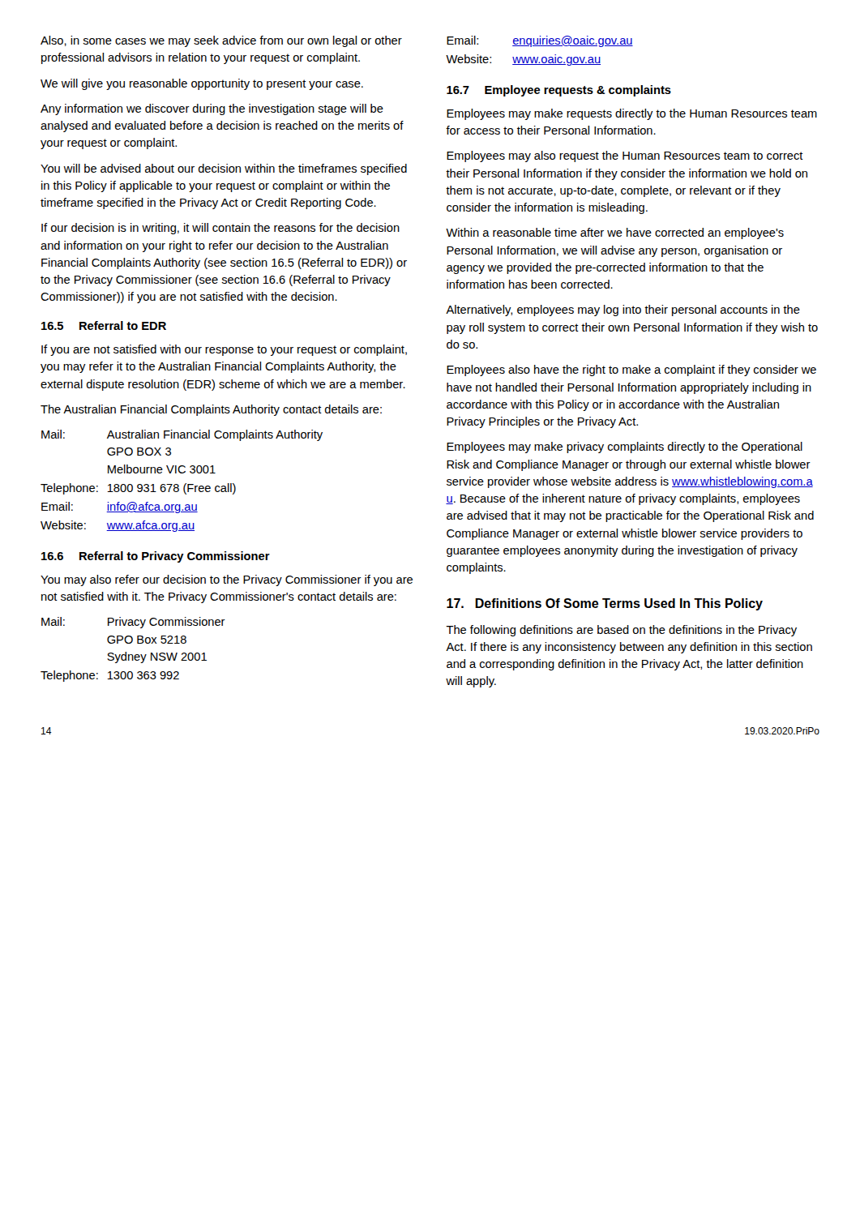Also, in some cases we may seek advice from our own legal or other professional advisors in relation to your request or complaint.
We will give you reasonable opportunity to present your case.
Any information we discover during the investigation stage will be analysed and evaluated before a decision is reached on the merits of your request or complaint.
You will be advised about our decision within the timeframes specified in this Policy if applicable to your request or complaint or within the timeframe specified in the Privacy Act or Credit Reporting Code.
If our decision is in writing, it will contain the reasons for the decision and information on your right to refer our decision to the Australian Financial Complaints Authority (see section 16.5 (Referral to EDR)) or to the Privacy Commissioner (see section 16.6 (Referral to Privacy Commissioner)) if you are not satisfied with the decision.
16.5 Referral to EDR
If you are not satisfied with our response to your request or complaint, you may refer it to the Australian Financial Complaints Authority, the external dispute resolution (EDR) scheme of which we are a member.
The Australian Financial Complaints Authority contact details are:
| Mail: | Australian Financial Complaints Authority GPO BOX 3 Melbourne VIC 3001 |
| Telephone: | 1800 931 678 (Free call) |
| Email: | info@afca.org.au |
| Website: | www.afca.org.au |
16.6 Referral to Privacy Commissioner
You may also refer our decision to the Privacy Commissioner if you are not satisfied with it. The Privacy Commissioner's contact details are:
| Mail: | Privacy Commissioner GPO Box 5218 Sydney NSW 2001 |
| Telephone: | 1300 363 992 |
| Email: | enquiries@oaic.gov.au |
| Website: | www.oaic.gov.au |
16.7 Employee requests & complaints
Employees may make requests directly to the Human Resources team for access to their Personal Information.
Employees may also request the Human Resources team to correct their Personal Information if they consider the information we hold on them is not accurate, up-to-date, complete, or relevant or if they consider the information is misleading.
Within a reasonable time after we have corrected an employee's Personal Information, we will advise any person, organisation or agency we provided the pre-corrected information to that the information has been corrected.
Alternatively, employees may log into their personal accounts in the pay roll system to correct their own Personal Information if they wish to do so.
Employees also have the right to make a complaint if they consider we have not handled their Personal Information appropriately including in accordance with this Policy or in accordance with the Australian Privacy Principles or the Privacy Act.
Employees may make privacy complaints directly to the Operational Risk and Compliance Manager or through our external whistle blower service provider whose website address is www.whistleblowing.com.au. Because of the inherent nature of privacy complaints, employees are advised that it may not be practicable for the Operational Risk and Compliance Manager or external whistle blower service providers to guarantee employees anonymity during the investigation of privacy complaints.
17. Definitions Of Some Terms Used In This Policy
The following definitions are based on the definitions in the Privacy Act. If there is any inconsistency between any definition in this section and a corresponding definition in the Privacy Act, the latter definition will apply.
14 19.03.2020.PriPo